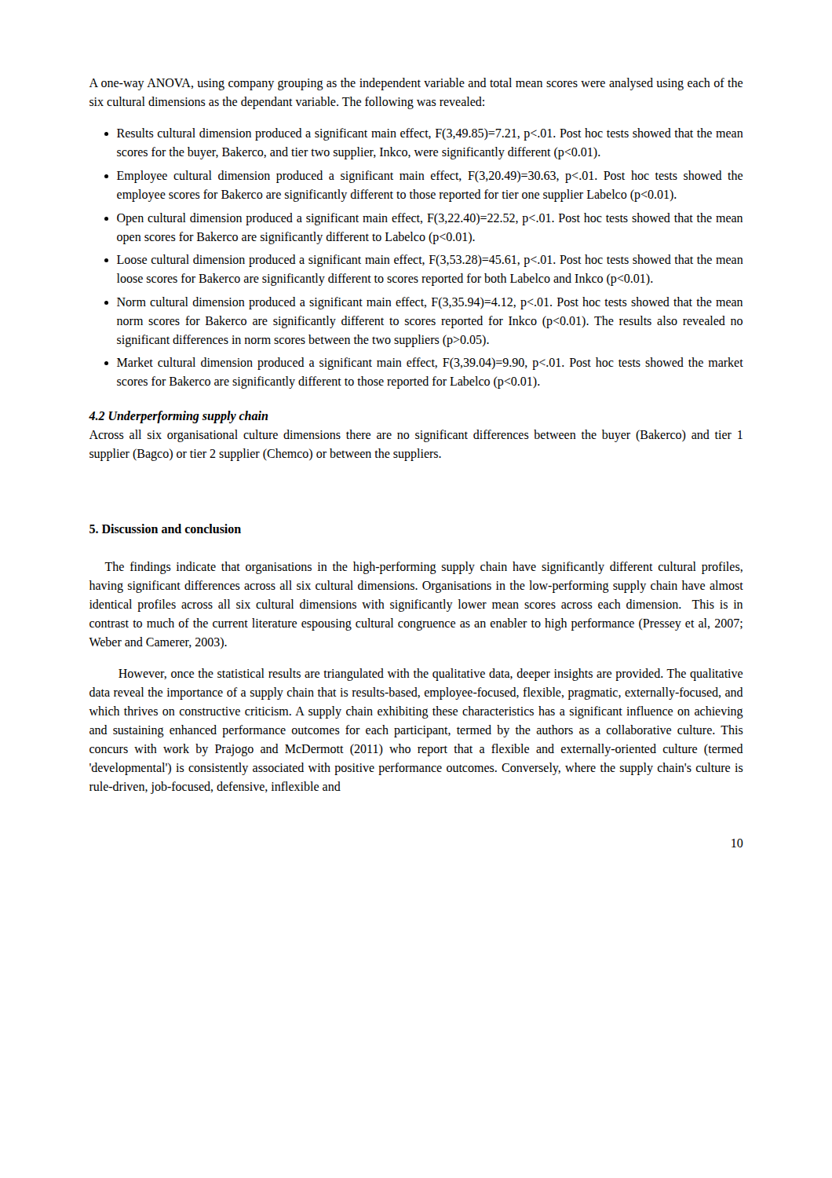A one-way ANOVA, using company grouping as the independent variable and total mean scores were analysed using each of the six cultural dimensions as the dependant variable. The following was revealed:
Results cultural dimension produced a significant main effect, F(3,49.85)=7.21, p<.01. Post hoc tests showed that the mean scores for the buyer, Bakerco, and tier two supplier, Inkco, were significantly different (p<0.01).
Employee cultural dimension produced a significant main effect, F(3,20.49)=30.63, p<.01. Post hoc tests showed the employee scores for Bakerco are significantly different to those reported for tier one supplier Labelco (p<0.01).
Open cultural dimension produced a significant main effect, F(3,22.40)=22.52, p<.01. Post hoc tests showed that the mean open scores for Bakerco are significantly different to Labelco (p<0.01).
Loose cultural dimension produced a significant main effect, F(3,53.28)=45.61, p<.01. Post hoc tests showed that the mean loose scores for Bakerco are significantly different to scores reported for both Labelco and Inkco (p<0.01).
Norm cultural dimension produced a significant main effect, F(3,35.94)=4.12, p<.01. Post hoc tests showed that the mean norm scores for Bakerco are significantly different to scores reported for Inkco (p<0.01). The results also revealed no significant differences in norm scores between the two suppliers (p>0.05).
Market cultural dimension produced a significant main effect, F(3,39.04)=9.90, p<.01. Post hoc tests showed the market scores for Bakerco are significantly different to those reported for Labelco (p<0.01).
4.2 Underperforming supply chain
Across all six organisational culture dimensions there are no significant differences between the buyer (Bakerco) and tier 1 supplier (Bagco) or tier 2 supplier (Chemco) or between the suppliers.
5. Discussion and conclusion
The findings indicate that organisations in the high-performing supply chain have significantly different cultural profiles, having significant differences across all six cultural dimensions. Organisations in the low-performing supply chain have almost identical profiles across all six cultural dimensions with significantly lower mean scores across each dimension. This is in contrast to much of the current literature espousing cultural congruence as an enabler to high performance (Pressey et al, 2007; Weber and Camerer, 2003).
However, once the statistical results are triangulated with the qualitative data, deeper insights are provided. The qualitative data reveal the importance of a supply chain that is results-based, employee-focused, flexible, pragmatic, externally-focused, and which thrives on constructive criticism. A supply chain exhibiting these characteristics has a significant influence on achieving and sustaining enhanced performance outcomes for each participant, termed by the authors as a collaborative culture. This concurs with work by Prajogo and McDermott (2011) who report that a flexible and externally-oriented culture (termed 'developmental') is consistently associated with positive performance outcomes. Conversely, where the supply chain's culture is rule-driven, job-focused, defensive, inflexible and
10